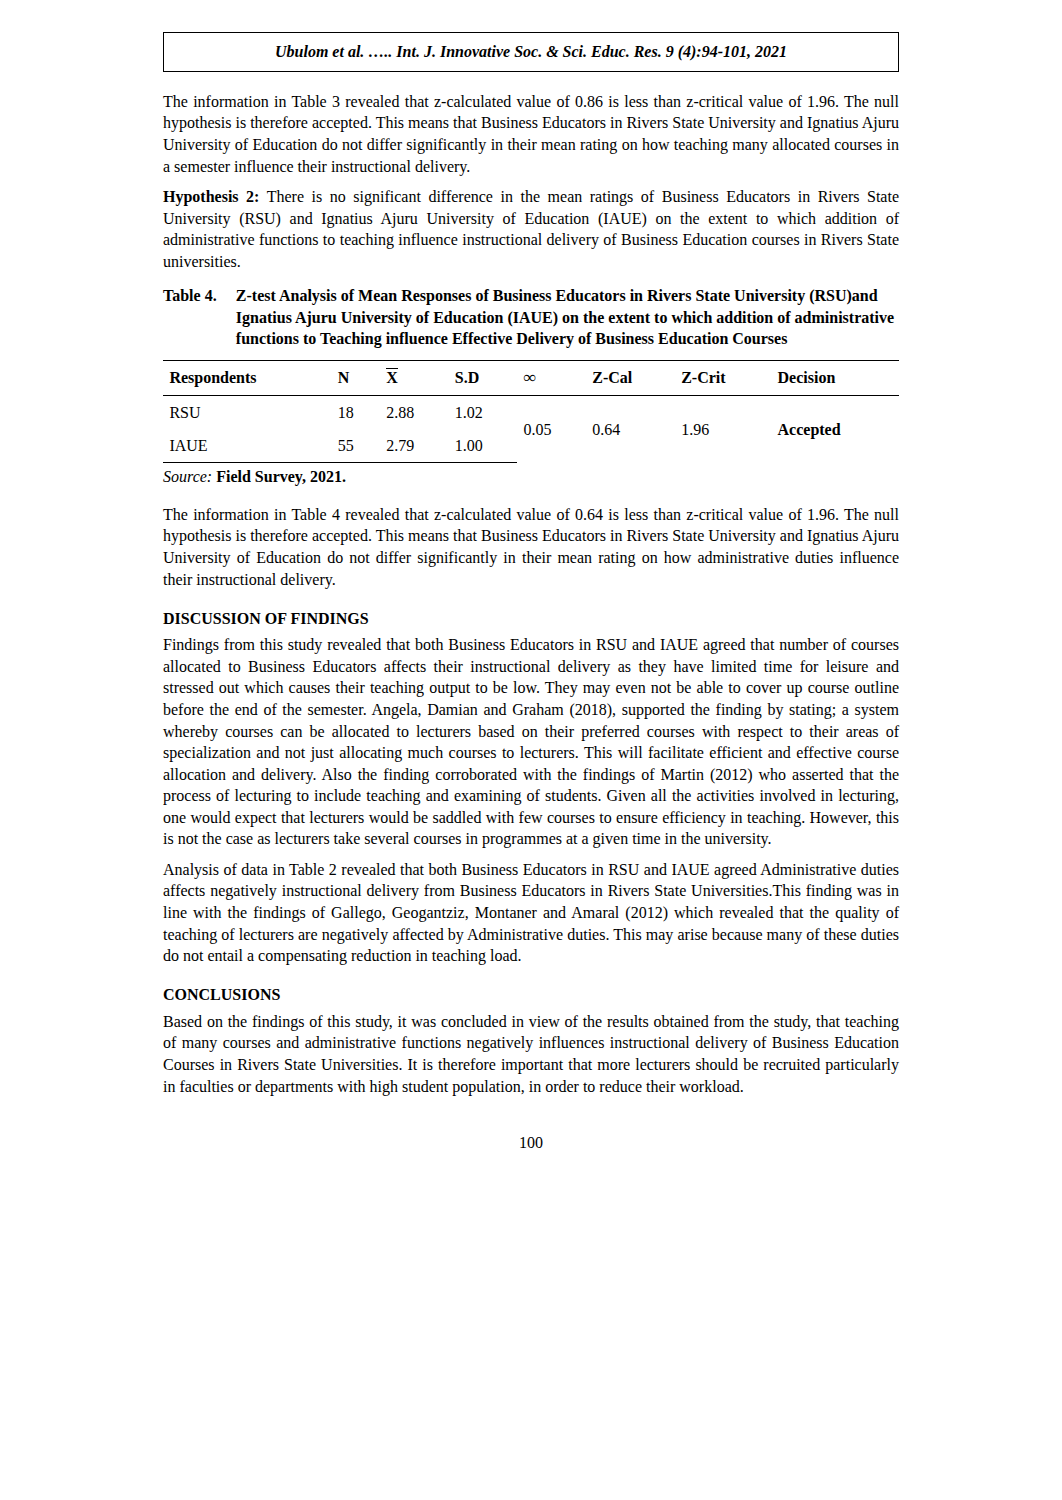Ubulom et al. ….. Int. J. Innovative Soc. & Sci. Educ. Res. 9 (4):94-101, 2021
The information in Table 3 revealed that z-calculated value of 0.86 is less than z-critical value of 1.96. The null hypothesis is therefore accepted. This means that Business Educators in Rivers State University and Ignatius Ajuru University of Education do not differ significantly in their mean rating on how teaching many allocated courses in a semester influence their instructional delivery.
Hypothesis 2: There is no significant difference in the mean ratings of Business Educators in Rivers State University (RSU) and Ignatius Ajuru University of Education (IAUE) on the extent to which addition of administrative functions to teaching influence instructional delivery of Business Education courses in Rivers State universities.
Table 4. Z-test Analysis of Mean Responses of Business Educators in Rivers State University (RSU)and Ignatius Ajuru University of Education (IAUE) on the extent to which addition of administrative functions to Teaching influence Effective Delivery of Business Education Courses
| Respondents | N | X | S.D | ∞ | Z-Cal | Z-Crit | Decision |
| --- | --- | --- | --- | --- | --- | --- | --- |
| RSU | 18 | 2.88 | 1.02 | 0.05 | 0.64 | 1.96 | Accepted |
| IAUE | 55 | 2.79 | 1.00 |
Source: Field Survey, 2021.
The information in Table 4 revealed that z-calculated value of 0.64 is less than z-critical value of 1.96. The null hypothesis is therefore accepted. This means that Business Educators in Rivers State University and Ignatius Ajuru University of Education do not differ significantly in their mean rating on how administrative duties influence their instructional delivery.
Discussion of Findings
Findings from this study revealed that both Business Educators in RSU and IAUE agreed that number of courses allocated to Business Educators affects their instructional delivery as they have limited time for leisure and stressed out which causes their teaching output to be low. They may even not be able to cover up course outline before the end of the semester. Angela, Damian and Graham (2018), supported the finding by stating; a system whereby courses can be allocated to lecturers based on their preferred courses with respect to their areas of specialization and not just allocating much courses to lecturers. This will facilitate efficient and effective course allocation and delivery. Also the finding corroborated with the findings of Martin (2012) who asserted that the process of lecturing to include teaching and examining of students. Given all the activities involved in lecturing, one would expect that lecturers would be saddled with few courses to ensure efficiency in teaching. However, this is not the case as lecturers take several courses in programmes at a given time in the university.
Analysis of data in Table 2 revealed that both Business Educators in RSU and IAUE agreed Administrative duties affects negatively instructional delivery from Business Educators in Rivers State Universities.This finding was in line with the findings of Gallego, Geogantziz, Montaner and Amaral (2012) which revealed that the quality of teaching of lecturers are negatively affected by Administrative duties. This may arise because many of these duties do not entail a compensating reduction in teaching load.
Conclusions
Based on the findings of this study, it was concluded in view of the results obtained from the study, that teaching of many courses and administrative functions negatively influences instructional delivery of Business Education Courses in Rivers State Universities. It is therefore important that more lecturers should be recruited particularly in faculties or departments with high student population, in order to reduce their workload.
100